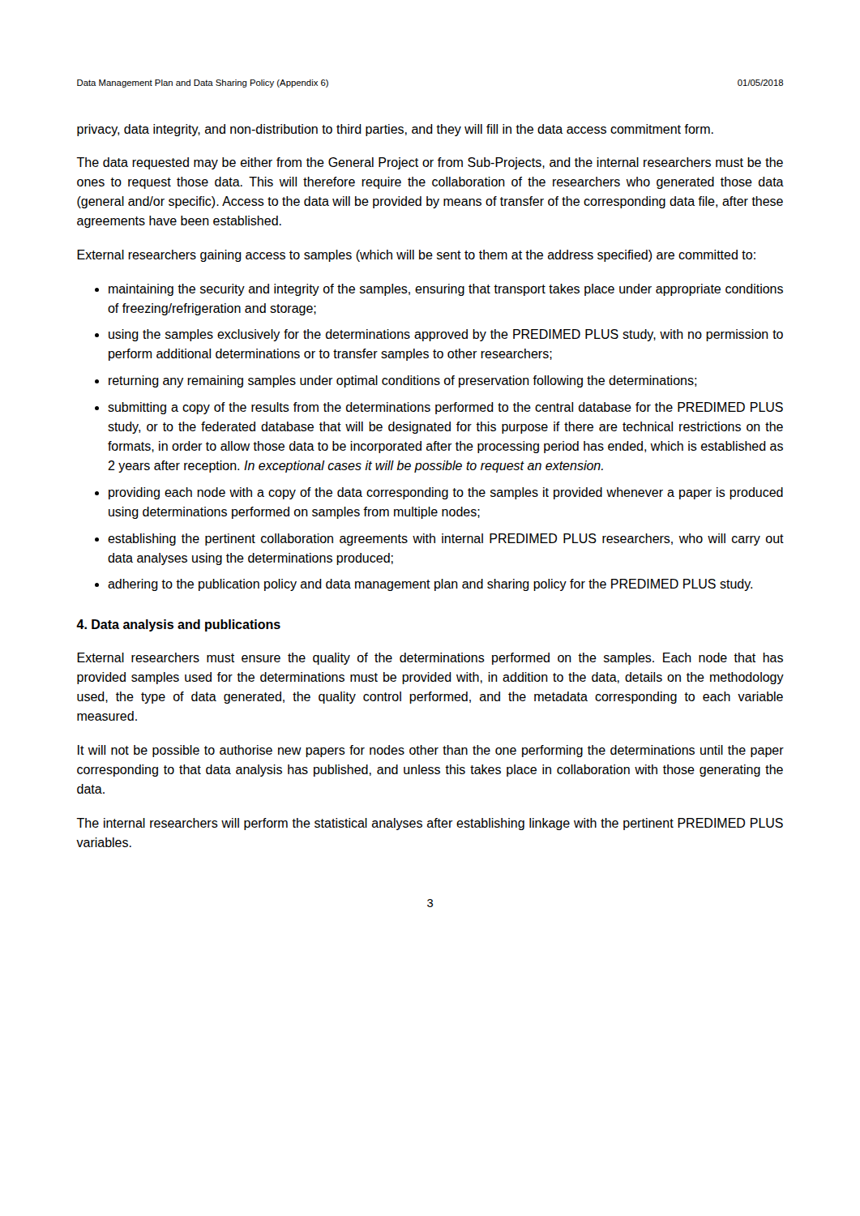Data Management Plan and Data Sharing Policy (Appendix 6)
01/05/2018
privacy, data integrity, and non-distribution to third parties, and they will fill in the data access commitment form.
The data requested may be either from the General Project or from Sub-Projects, and the internal researchers must be the ones to request those data. This will therefore require the collaboration of the researchers who generated those data (general and/or specific). Access to the data will be provided by means of transfer of the corresponding data file, after these agreements have been established.
External researchers gaining access to samples (which will be sent to them at the address specified) are committed to:
maintaining the security and integrity of the samples, ensuring that transport takes place under appropriate conditions of freezing/refrigeration and storage;
using the samples exclusively for the determinations approved by the PREDIMED PLUS study, with no permission to perform additional determinations or to transfer samples to other researchers;
returning any remaining samples under optimal conditions of preservation following the determinations;
submitting a copy of the results from the determinations performed to the central database for the PREDIMED PLUS study, or to the federated database that will be designated for this purpose if there are technical restrictions on the formats, in order to allow those data to be incorporated after the processing period has ended, which is established as 2 years after reception. In exceptional cases it will be possible to request an extension.
providing each node with a copy of the data corresponding to the samples it provided whenever a paper is produced using determinations performed on samples from multiple nodes;
establishing the pertinent collaboration agreements with internal PREDIMED PLUS researchers, who will carry out data analyses using the determinations produced;
adhering to the publication policy and data management plan and sharing policy for the PREDIMED PLUS study.
4. Data analysis and publications
External researchers must ensure the quality of the determinations performed on the samples. Each node that has provided samples used for the determinations must be provided with, in addition to the data, details on the methodology used, the type of data generated, the quality control performed, and the metadata corresponding to each variable measured.
It will not be possible to authorise new papers for nodes other than the one performing the determinations until the paper corresponding to that data analysis has published, and unless this takes place in collaboration with those generating the data.
The internal researchers will perform the statistical analyses after establishing linkage with the pertinent PREDIMED PLUS variables.
3